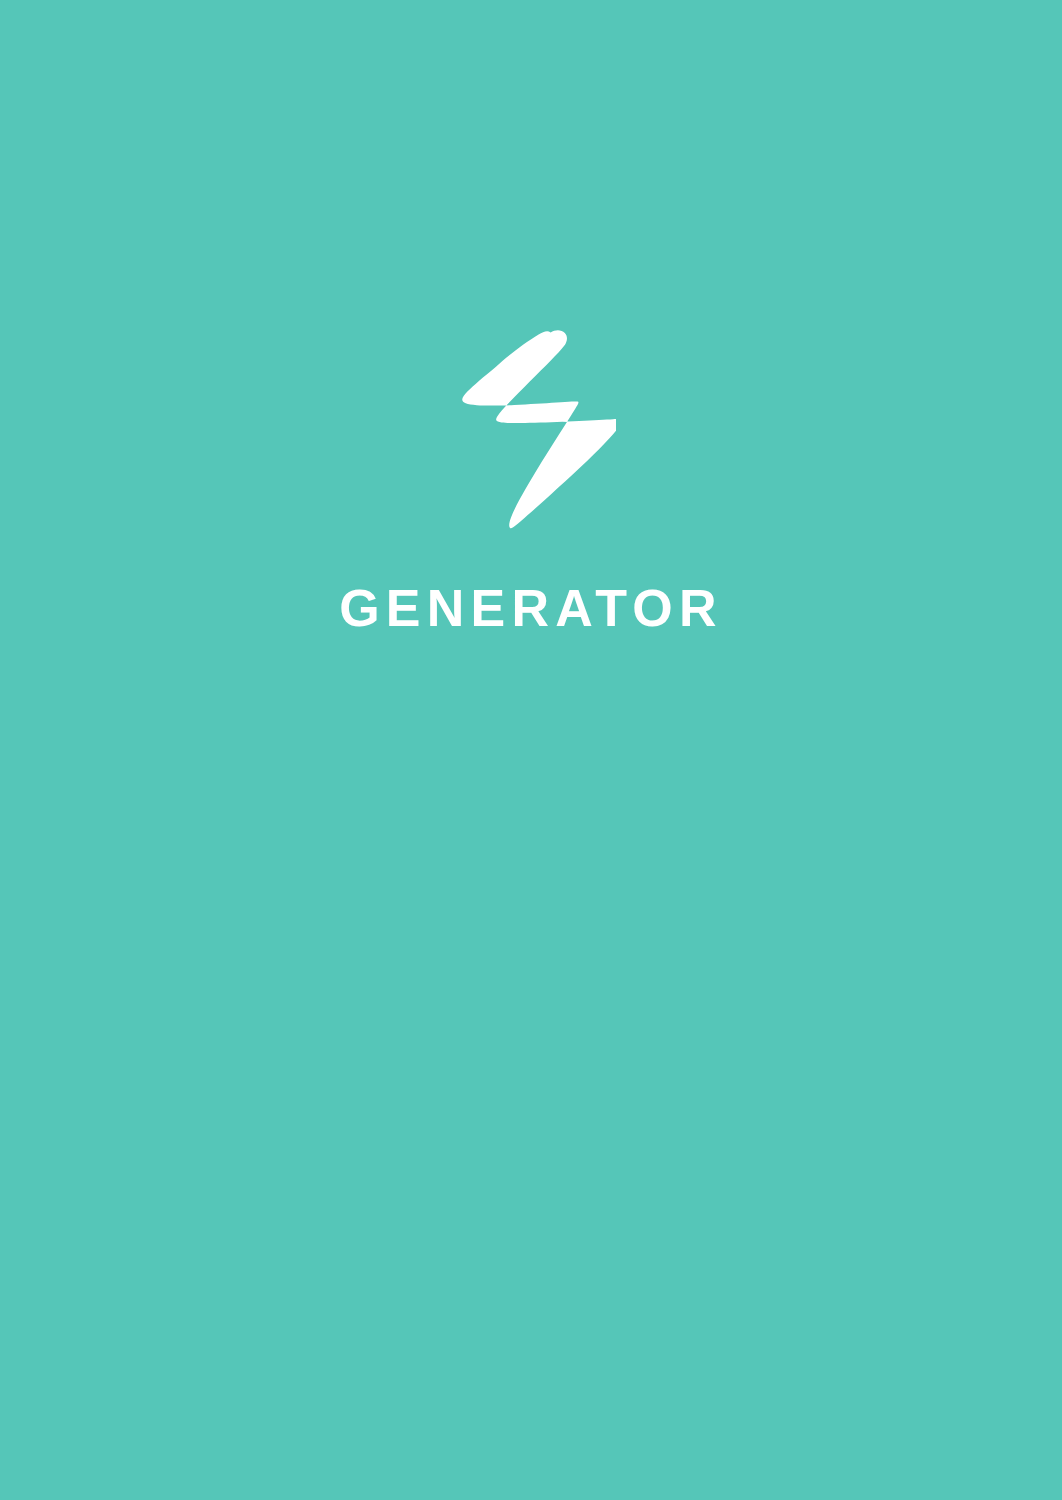Generator logo
Generator